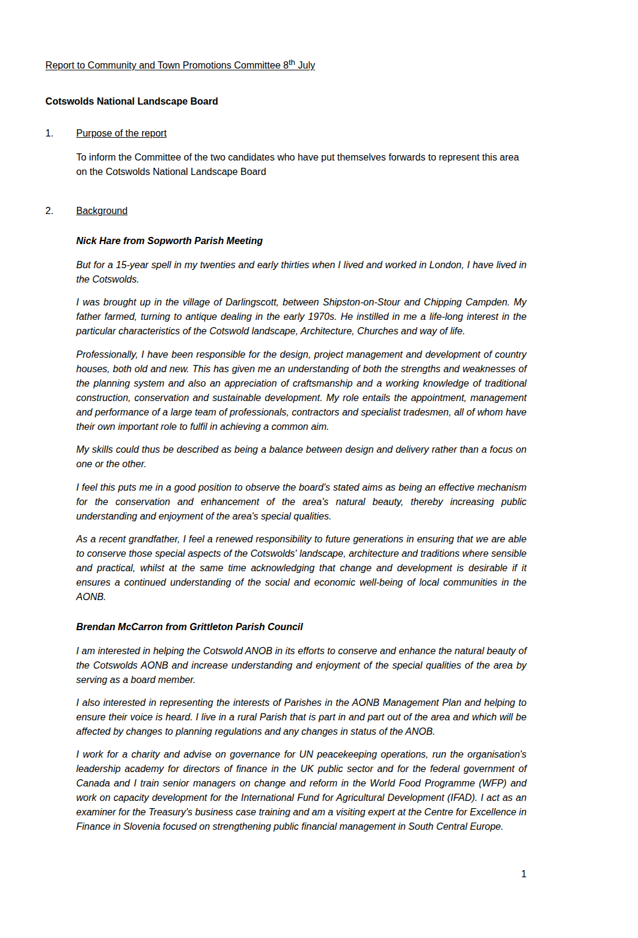Report to Community and Town Promotions Committee 8th July
Cotswolds National Landscape Board
1.
Purpose of the report
To inform the Committee of the two candidates who have put themselves forwards to represent this area on the Cotswolds National Landscape Board
2.
Background
Nick Hare from Sopworth Parish Meeting
But for a 15-year spell in my twenties and early thirties when I lived and worked in London, I have lived in the Cotswolds.
I was brought up in the village of Darlingscott, between Shipston-on-Stour and Chipping Campden. My father farmed, turning to antique dealing in the early 1970s. He instilled in me a life-long interest in the particular characteristics of the Cotswold landscape, Architecture, Churches and way of life.
Professionally, I have been responsible for the design, project management and development of country houses, both old and new. This has given me an understanding of both the strengths and weaknesses of the planning system and also an appreciation of craftsmanship and a working knowledge of traditional construction, conservation and sustainable development. My role entails the appointment, management and performance of a large team of professionals, contractors and specialist tradesmen, all of whom have their own important role to fulfil in achieving a common aim.
My skills could thus be described as being a balance between design and delivery rather than a focus on one or the other.
I feel this puts me in a good position to observe the board's stated aims as being an effective mechanism for the conservation and enhancement of the area's natural beauty, thereby increasing public understanding and enjoyment of the area's special qualities.
As a recent grandfather, I feel a renewed responsibility to future generations in ensuring that we are able to conserve those special aspects of the Cotswolds' landscape, architecture and traditions where sensible and practical, whilst at the same time acknowledging that change and development is desirable if it ensures a continued understanding of the social and economic well-being of local communities in the AONB.
Brendan McCarron from Grittleton Parish Council
I am interested in helping the Cotswold ANOB in its efforts to conserve and enhance the natural beauty of the Cotswolds AONB and increase understanding and enjoyment of the special qualities of the area by serving as a board member.
I also interested in representing the interests of Parishes in the AONB Management Plan and helping to ensure their voice is heard. I live in a rural Parish that is part in and part out of the area and which will be affected by changes to planning regulations and any changes in status of the ANOB.
I work for a charity and advise on governance for UN peacekeeping operations, run the organisation's leadership academy for directors of finance in the UK public sector and for the federal government of Canada and I train senior managers on change and reform in the World Food Programme (WFP) and work on capacity development for the International Fund for Agricultural Development (IFAD). I act as an examiner for the Treasury's business case training and am a visiting expert at the Centre for Excellence in Finance in Slovenia focused on strengthening public financial management in South Central Europe.
1